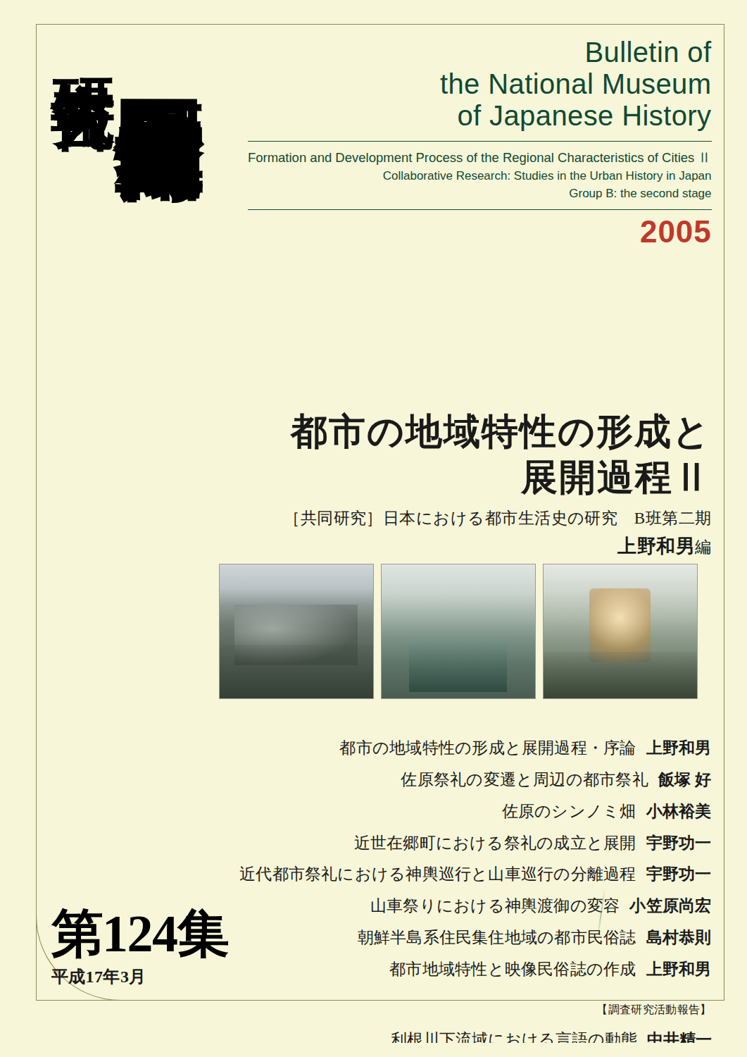研究報告
国立歴史民俗博物館
Bulletin of
the National Museum
of Japanese History
Formation and Development Process of the Regional Characteristics of Cities Ⅱ
Collaborative Research: Studies in the Urban History in Japan
Group B: the second stage
2005
都市の地域特性の形成と
展開過程Ⅱ
［共同研究］日本における都市生活史の研究　B班第二期
上野和男編
都市の地域特性の形成と展開過程・序論上野和男
佐原祭礼の変遷と周辺の都市祭礼飯塚 好
佐原のシンノミ畑小林裕美
近世在郷町における祭礼の成立と展開宇野功一
近代都市祭礼における神輿巡行と山車巡行の分離過程宇野功一
山車祭りにおける神輿渡御の変容小笠原尚宏
朝鮮半島系住民集住地域の都市民俗誌島村恭則
都市地域特性と映像民俗誌の作成上野和男
【調査研究活動報告】
利根川下流域における言語の動態中井精一
第124集
平成17年3月